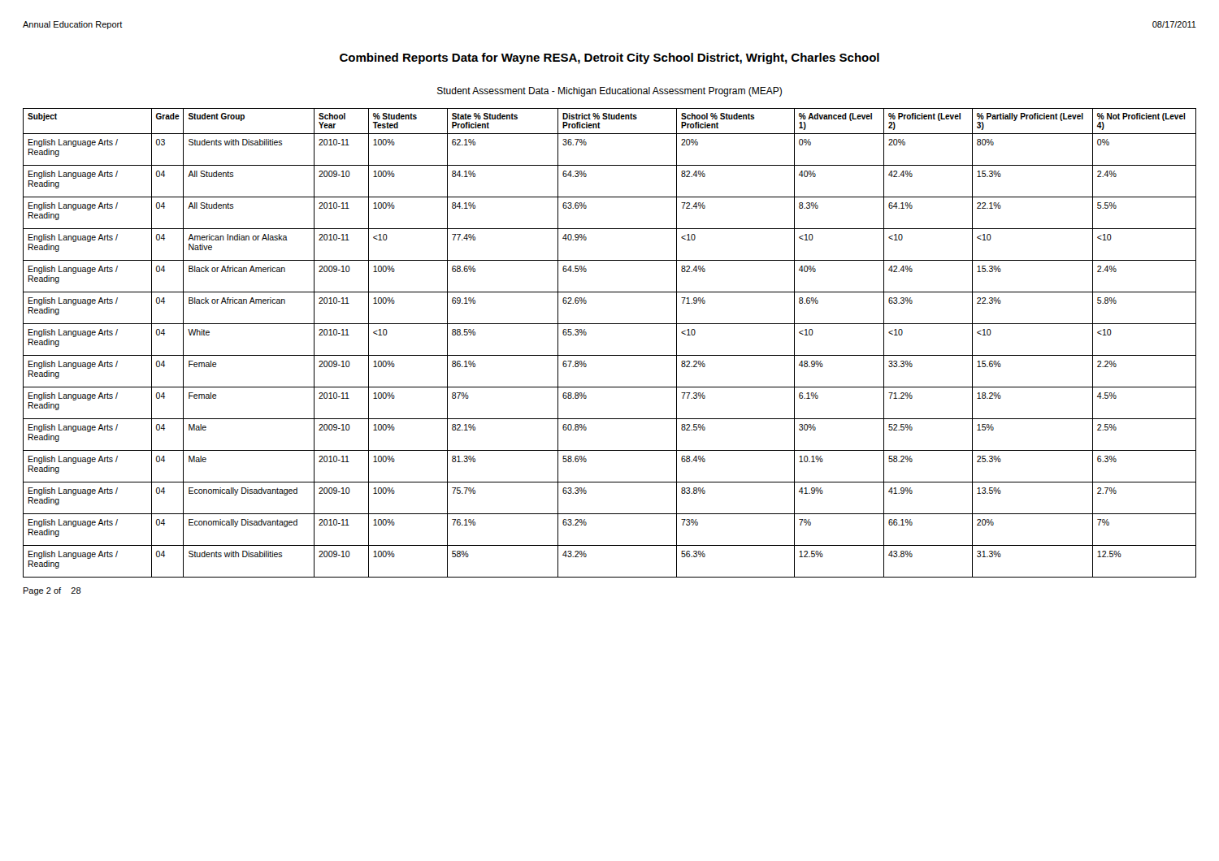Annual Education Report 08/17/2011
Combined Reports Data for Wayne RESA, Detroit City School District, Wright, Charles School
Student Assessment Data - Michigan Educational Assessment Program (MEAP)
| Subject | Grade | Student Group | School Year | % Students Tested | State % Students Proficient | District % Students Proficient | School % Students Proficient | % Advanced (Level 1) | % Proficient (Level 2) | % Partially Proficient (Level 3) | % Not Proficient (Level 4) |
| --- | --- | --- | --- | --- | --- | --- | --- | --- | --- | --- | --- |
| English Language Arts / Reading | 03 | Students with Disabilities | 2010-11 | 100% | 62.1% | 36.7% | 20% | 0% | 20% | 80% | 0% |
| English Language Arts / Reading | 04 | All Students | 2009-10 | 100% | 84.1% | 64.3% | 82.4% | 40% | 42.4% | 15.3% | 2.4% |
| English Language Arts / Reading | 04 | All Students | 2010-11 | 100% | 84.1% | 63.6% | 72.4% | 8.3% | 64.1% | 22.1% | 5.5% |
| English Language Arts / Reading | 04 | American Indian or Alaska Native | 2010-11 | <10 | 77.4% | 40.9% | <10 | <10 | <10 | <10 | <10 |
| English Language Arts / Reading | 04 | Black or African American | 2009-10 | 100% | 68.6% | 64.5% | 82.4% | 40% | 42.4% | 15.3% | 2.4% |
| English Language Arts / Reading | 04 | Black or African American | 2010-11 | 100% | 69.1% | 62.6% | 71.9% | 8.6% | 63.3% | 22.3% | 5.8% |
| English Language Arts / Reading | 04 | White | 2010-11 | <10 | 88.5% | 65.3% | <10 | <10 | <10 | <10 | <10 |
| English Language Arts / Reading | 04 | Female | 2009-10 | 100% | 86.1% | 67.8% | 82.2% | 48.9% | 33.3% | 15.6% | 2.2% |
| English Language Arts / Reading | 04 | Female | 2010-11 | 100% | 87% | 68.8% | 77.3% | 6.1% | 71.2% | 18.2% | 4.5% |
| English Language Arts / Reading | 04 | Male | 2009-10 | 100% | 82.1% | 60.8% | 82.5% | 30% | 52.5% | 15% | 2.5% |
| English Language Arts / Reading | 04 | Male | 2010-11 | 100% | 81.3% | 58.6% | 68.4% | 10.1% | 58.2% | 25.3% | 6.3% |
| English Language Arts / Reading | 04 | Economically Disadvantaged | 2009-10 | 100% | 75.7% | 63.3% | 83.8% | 41.9% | 41.9% | 13.5% | 2.7% |
| English Language Arts / Reading | 04 | Economically Disadvantaged | 2010-11 | 100% | 76.1% | 63.2% | 73% | 7% | 66.1% | 20% | 7% |
| English Language Arts / Reading | 04 | Students with Disabilities | 2009-10 | 100% | 58% | 43.2% | 56.3% | 12.5% | 43.8% | 31.3% | 12.5% |
Page 2 of 28